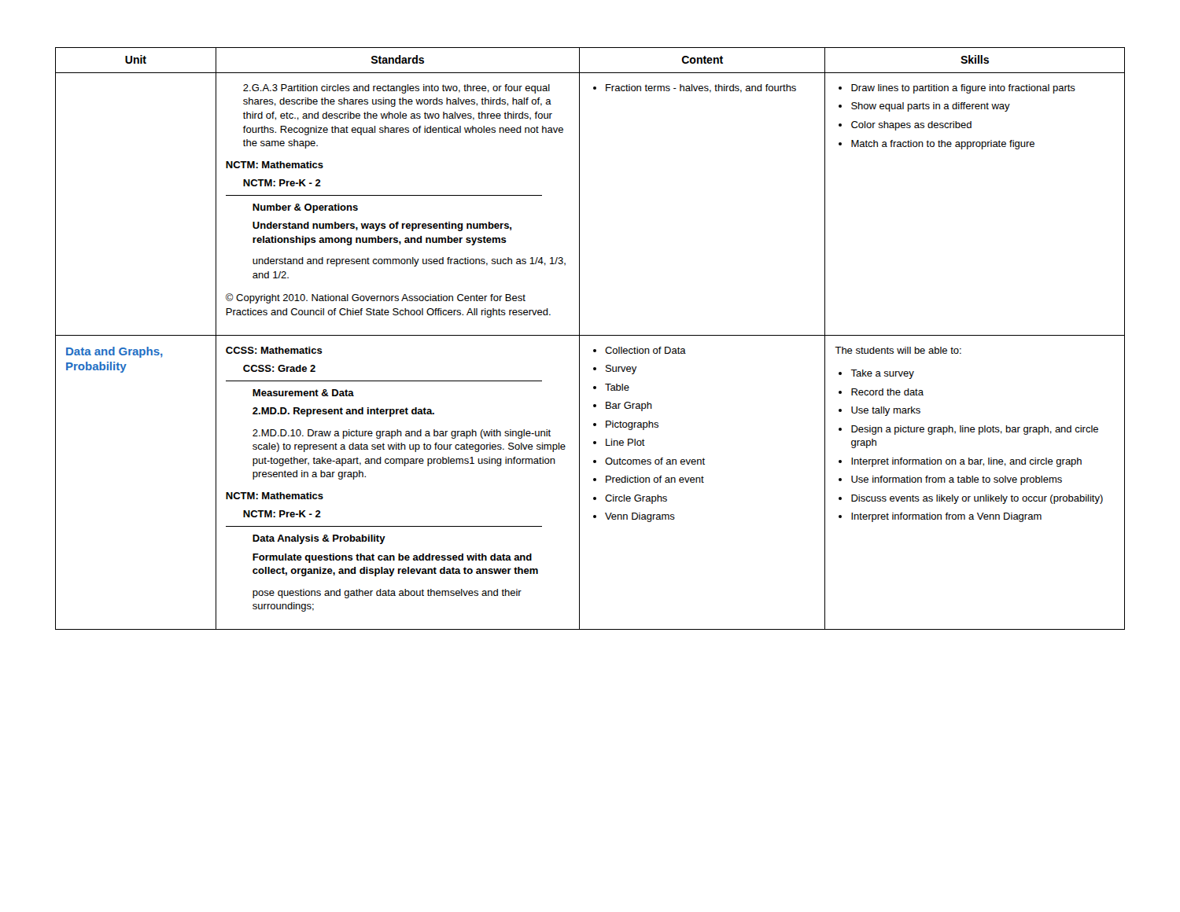| Unit | Standards | Content | Skills |
| --- | --- | --- | --- |
| | 2.G.A.3 Partition circles and rectangles into two, three, or four equal shares, describe the shares using the words halves, thirds, half of, a third of, etc., and describe the whole as two halves, three thirds, four fourths. Recognize that equal shares of identical wholes need not have the same shape. NCTM: Mathematics NCTM: Pre-K - 2 Number & Operations Understand numbers, ways of representing numbers, relationships among numbers, and number systems understand and represent commonly used fractions, such as 1/4, 1/3, and 1/2. © Copyright 2010. National Governors Association Center for Best Practices and Council of Chief State School Officers. All rights reserved. | Fraction terms - halves, thirds, and fourths | Draw lines to partition a figure into fractional parts Show equal parts in a different way Color shapes as described Match a fraction to the appropriate figure |
| Data and Graphs, Probability | CCSS: Mathematics CCSS: Grade 2 Measurement & Data 2.MD.D. Represent and interpret data. 2.MD.D.10. Draw a picture graph and a bar graph (with single-unit scale) to represent a data set with up to four categories. Solve simple put-together, take-apart, and compare problems1 using information presented in a bar graph. NCTM: Mathematics NCTM: Pre-K - 2 Data Analysis & Probability Formulate questions that can be addressed with data and collect, organize, and display relevant data to answer them pose questions and gather data about themselves and their surroundings; | Collection of Data Survey Table Bar Graph Pictographs Line Plot Outcomes of an event Prediction of an event Circle Graphs Venn Diagrams | The students will be able to: Take a survey Record the data Use tally marks Design a picture graph, line plots, bar graph, and circle graph Interpret information on a bar, line, and circle graph Use information from a table to solve problems Discuss events as likely or unlikely to occur (probability) Interpret information from a Venn Diagram |